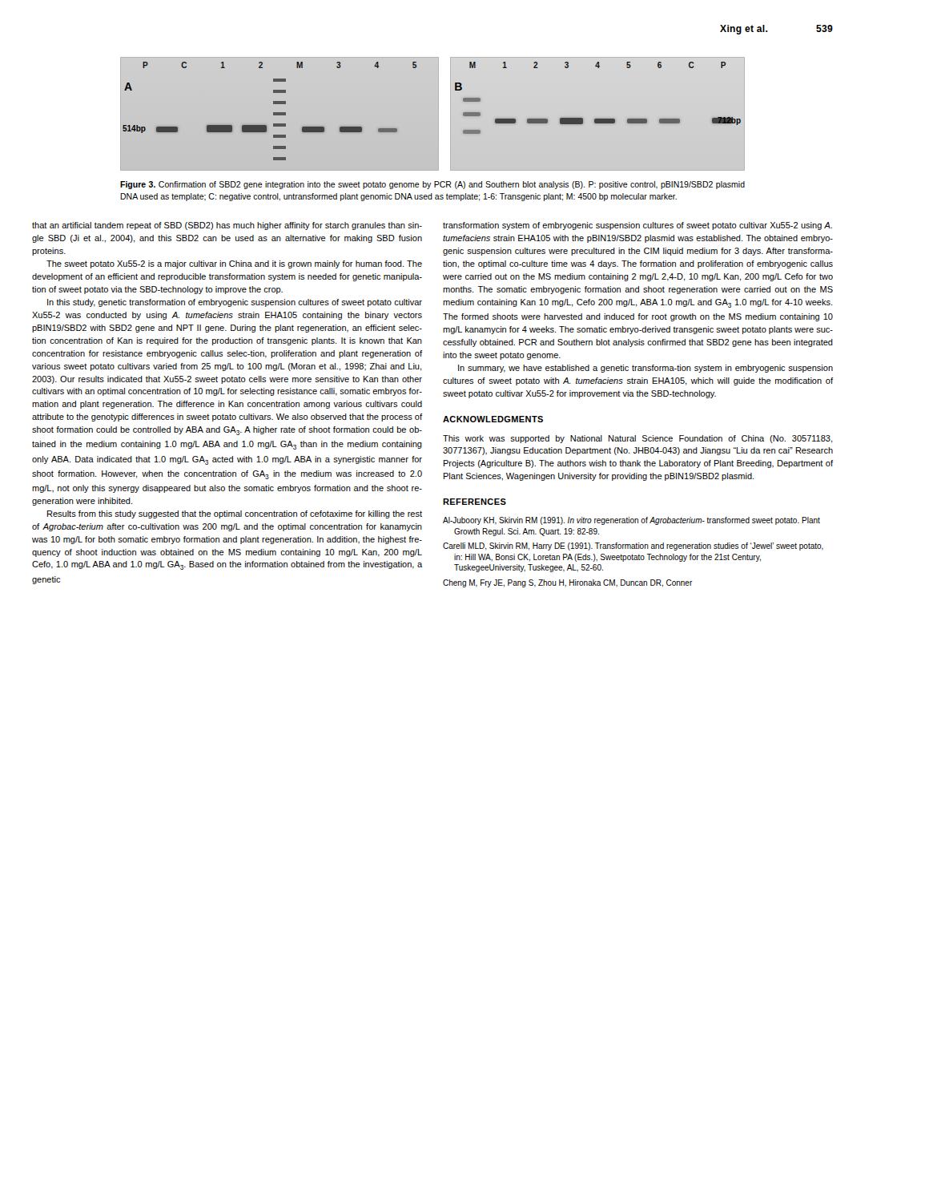Xing et al. 539
PC 12 M 345
A 514bp
M 123456 CP
B 712bp
Figure 3. Confirmation of SBD2 gene integration into the sweet potato genome by PCR (A) and Southern blot analysis (B). P: positive control, pBIN19/SBD2 plasmid DNA used as template; C: negative control, untransformed plant genomic DNA used as template; 1-6: Transgenic plant; M: 4500 bp molecular marker.
that an artificial tandem repeat of SBD (SBD2) has much higher affinity for starch granules than single SBD (Ji et al., 2004), and this SBD2 can be used as an alternative for making SBD fusion proteins.
The sweet potato Xu55-2 is a major cultivar in China and it is grown mainly for human food. The development of an efficient and reproducible transformation system is needed for genetic manipulation of sweet potato via the SBD-technology to improve the crop.
In this study, genetic transformation of embryogenic suspension cultures of sweet potato cultivar Xu55-2 was conducted by using A. tumefaciens strain EHA105 containing the binary vectors pBIN19/SBD2 with SBD2 gene and NPT II gene. During the plant regeneration, an efficient selection concentration of Kan is required for the production of transgenic plants. It is known that Kan concentration for resistance embryogenic callus selec-tion, proliferation and plant regeneration of various sweet potato cultivars varied from 25 mg/L to 100 mg/L (Moran et al., 1998; Zhai and Liu, 2003). Our results indicated that Xu55-2 sweet potato cells were more sensitive to Kan than other cultivars with an optimal concentration of 10 mg/L for selecting resistance calli, somatic embryos formation and plant regeneration. The difference in Kan concentration among various cultivars could attribute to the genotypic differences in sweet potato cultivars. We also observed that the process of shoot formation could be controlled by ABA and GA3. A higher rate of shoot formation could be obtained in the medium containing 1.0 mg/L ABA and 1.0 mg/L GA3 than in the medium containing only ABA. Data indicated that 1.0 mg/L GA3 acted with 1.0 mg/L ABA in a synergistic manner for shoot formation. However, when the concentration of GA3 in the medium was increased to 2.0 mg/L, not only this synergy disappeared but also the somatic embryos formation and the shoot regeneration were inhibited.
Results from this study suggested that the optimal concentration of cefotaxime for killing the rest of Agrobac-terium after co-cultivation was 200 mg/L and the optimal concentration for kanamycin was 10 mg/L for both somatic embryo formation and plant regeneration. In addition, the highest frequency of shoot induction was obtained on the MS medium containing 10 mg/L Kan, 200 mg/L Cefo, 1.0 mg/L ABA and 1.0 mg/L GA3. Based on the information obtained from the investigation, a genetic
transformation system of embryogenic suspension cultures of sweet potato cultivar Xu55-2 using A. tumefaciens strain EHA105 with the pBIN19/SBD2 plasmid was established. The obtained embryogenic suspension cultures were precultured in the CIM liquid medium for 3 days. After transformation, the optimal co-culture time was 4 days. The formation and proliferation of embryogenic callus were carried out on the MS medium containing 2 mg/L 2,4-D, 10 mg/L Kan, 200 mg/L Cefo for two months. The somatic embryogenic formation and shoot regeneration were carried out on the MS medium containing Kan 10 mg/L, Cefo 200 mg/L, ABA 1.0 mg/L and GA3 1.0 mg/L for 4-10 weeks. The formed shoots were harvested and induced for root growth on the MS medium containing 10 mg/L kanamycin for 4 weeks. The somatic embryo-derived transgenic sweet potato plants were successfully obtained. PCR and Southern blot analysis confirmed that SBD2 gene has been integrated into the sweet potato genome.
In summary, we have established a genetic transforma-tion system in embryogenic suspension cultures of sweet potato with A. tumefaciens strain EHA105, which will guide the modification of sweet potato cultivar Xu55-2 for improvement via the SBD-technology.
ACKNOWLEDGMENTS
This work was supported by National Natural Science Foundation of China (No. 30571183, 30771367), Jiangsu Education Department (No. JHB04-043) and Jiangsu “Liu da ren cai” Research Projects (Agriculture B). The authors wish to thank the Laboratory of Plant Breeding, Department of Plant Sciences, Wageningen University for providing the pBIN19/SBD2 plasmid.
REFERENCES
Al-Juboory KH, Skirvin RM (1991). In vitro regeneration of Agrobacterium- transformed sweet potato. Plant Growth Regul. Sci. Am. Quart. 19: 82-89.
Carelli MLD, Skirvin RM, Harry DE (1991). Transformation and regeneration studies of ‘Jewel’ sweet potato, in: Hill WA, Bonsi CK, Loretan PA (Eds.), Sweetpotato Technology for the 21st Century, TuskegeeUniversity, Tuskegee, AL, 52-60.
Cheng M, Fry JE, Pang S, Zhou H, Hironaka CM, Duncan DR, Conner